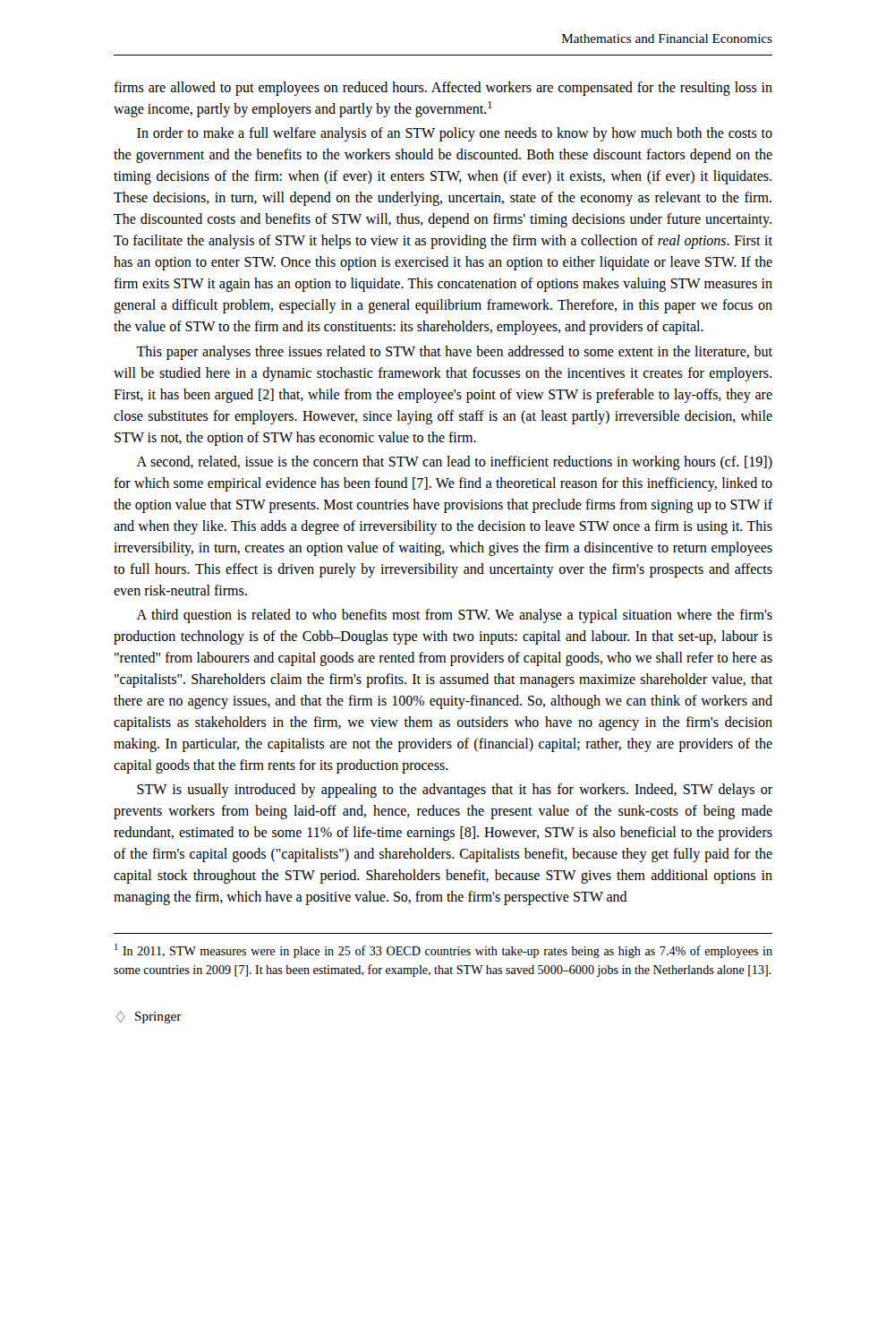Mathematics and Financial Economics
firms are allowed to put employees on reduced hours. Affected workers are compensated for the resulting loss in wage income, partly by employers and partly by the government.1
In order to make a full welfare analysis of an STW policy one needs to know by how much both the costs to the government and the benefits to the workers should be discounted. Both these discount factors depend on the timing decisions of the firm: when (if ever) it enters STW, when (if ever) it exists, when (if ever) it liquidates. These decisions, in turn, will depend on the underlying, uncertain, state of the economy as relevant to the firm. The discounted costs and benefits of STW will, thus, depend on firms' timing decisions under future uncertainty. To facilitate the analysis of STW it helps to view it as providing the firm with a collection of real options. First it has an option to enter STW. Once this option is exercised it has an option to either liquidate or leave STW. If the firm exits STW it again has an option to liquidate. This concatenation of options makes valuing STW measures in general a difficult problem, especially in a general equilibrium framework. Therefore, in this paper we focus on the value of STW to the firm and its constituents: its shareholders, employees, and providers of capital.
This paper analyses three issues related to STW that have been addressed to some extent in the literature, but will be studied here in a dynamic stochastic framework that focusses on the incentives it creates for employers. First, it has been argued [2] that, while from the employee's point of view STW is preferable to lay-offs, they are close substitutes for employers. However, since laying off staff is an (at least partly) irreversible decision, while STW is not, the option of STW has economic value to the firm.
A second, related, issue is the concern that STW can lead to inefficient reductions in working hours (cf. [19]) for which some empirical evidence has been found [7]. We find a theoretical reason for this inefficiency, linked to the option value that STW presents. Most countries have provisions that preclude firms from signing up to STW if and when they like. This adds a degree of irreversibility to the decision to leave STW once a firm is using it. This irreversibility, in turn, creates an option value of waiting, which gives the firm a disincentive to return employees to full hours. This effect is driven purely by irreversibility and uncertainty over the firm's prospects and affects even risk-neutral firms.
A third question is related to who benefits most from STW. We analyse a typical situation where the firm's production technology is of the Cobb–Douglas type with two inputs: capital and labour. In that set-up, labour is "rented" from labourers and capital goods are rented from providers of capital goods, who we shall refer to here as "capitalists". Shareholders claim the firm's profits. It is assumed that managers maximize shareholder value, that there are no agency issues, and that the firm is 100% equity-financed. So, although we can think of workers and capitalists as stakeholders in the firm, we view them as outsiders who have no agency in the firm's decision making. In particular, the capitalists are not the providers of (financial) capital; rather, they are providers of the capital goods that the firm rents for its production process.
STW is usually introduced by appealing to the advantages that it has for workers. Indeed, STW delays or prevents workers from being laid-off and, hence, reduces the present value of the sunk-costs of being made redundant, estimated to be some 11% of life-time earnings [8]. However, STW is also beneficial to the providers of the firm's capital goods ("capitalists") and shareholders. Capitalists benefit, because they get fully paid for the capital stock throughout the STW period. Shareholders benefit, because STW gives them additional options in managing the firm, which have a positive value. So, from the firm's perspective STW and
1 In 2011, STW measures were in place in 25 of 33 OECD countries with take-up rates being as high as 7.4% of employees in some countries in 2009 [7]. It has been estimated, for example, that STW has saved 5000–6000 jobs in the Netherlands alone [13].
♢ Springer